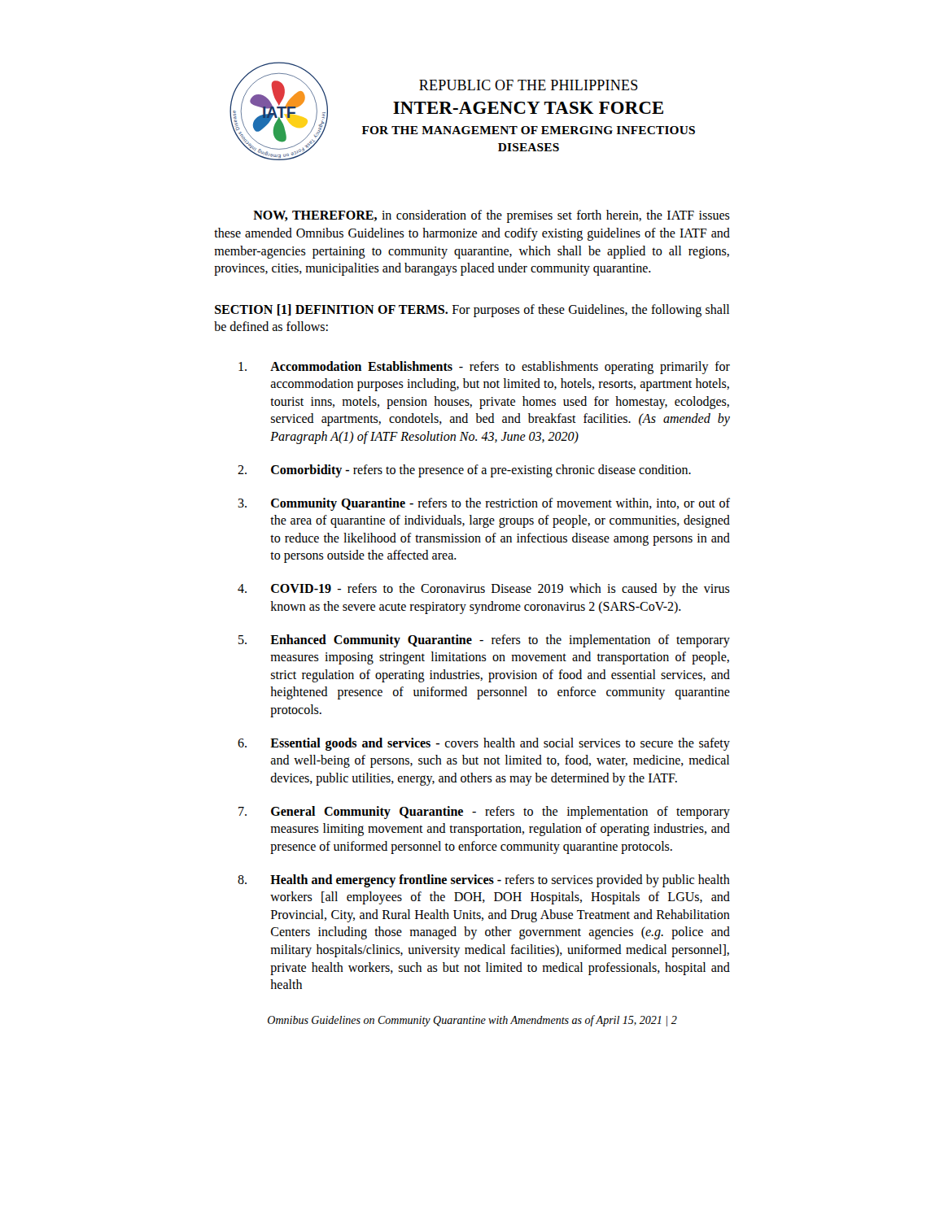IATF Inter-Agency Task Force on Emerging Infectious Diseases
REPUBLIC OF THE PHILIPPINES
INTER-AGENCY TASK FORCE
FOR THE MANAGEMENT OF EMERGING INFECTIOUS DISEASES
NOW, THEREFORE, in consideration of the premises set forth herein, the IATF issues these amended Omnibus Guidelines to harmonize and codify existing guidelines of the IATF and member-agencies pertaining to community quarantine, which shall be applied to all regions, provinces, cities, municipalities and barangays placed under community quarantine.
SECTION [1] DEFINITION OF TERMS. For purposes of these Guidelines, the following shall be defined as follows:
Accommodation Establishments - refers to establishments operating primarily for accommodation purposes including, but not limited to, hotels, resorts, apartment hotels, tourist inns, motels, pension houses, private homes used for homestay, ecolodges, serviced apartments, condotels, and bed and breakfast facilities. (As amended by Paragraph A(1) of IATF Resolution No. 43, June 03, 2020)
Comorbidity - refers to the presence of a pre-existing chronic disease condition.
Community Quarantine - refers to the restriction of movement within, into, or out of the area of quarantine of individuals, large groups of people, or communities, designed to reduce the likelihood of transmission of an infectious disease among persons in and to persons outside the affected area.
COVID-19 - refers to the Coronavirus Disease 2019 which is caused by the virus known as the severe acute respiratory syndrome coronavirus 2 (SARS-CoV-2).
Enhanced Community Quarantine - refers to the implementation of temporary measures imposing stringent limitations on movement and transportation of people, strict regulation of operating industries, provision of food and essential services, and heightened presence of uniformed personnel to enforce community quarantine protocols.
Essential goods and services - covers health and social services to secure the safety and well-being of persons, such as but not limited to, food, water, medicine, medical devices, public utilities, energy, and others as may be determined by the IATF.
General Community Quarantine - refers to the implementation of temporary measures limiting movement and transportation, regulation of operating industries, and presence of uniformed personnel to enforce community quarantine protocols.
Health and emergency frontline services - refers to services provided by public health workers [all employees of the DOH, DOH Hospitals, Hospitals of LGUs, and Provincial, City, and Rural Health Units, and Drug Abuse Treatment and Rehabilitation Centers including those managed by other government agencies (e.g. police and military hospitals/clinics, university medical facilities), uniformed medical personnel], private health workers, such as but not limited to medical professionals, hospital and health
Omnibus Guidelines on Community Quarantine with Amendments as of April 15, 2021 | 2